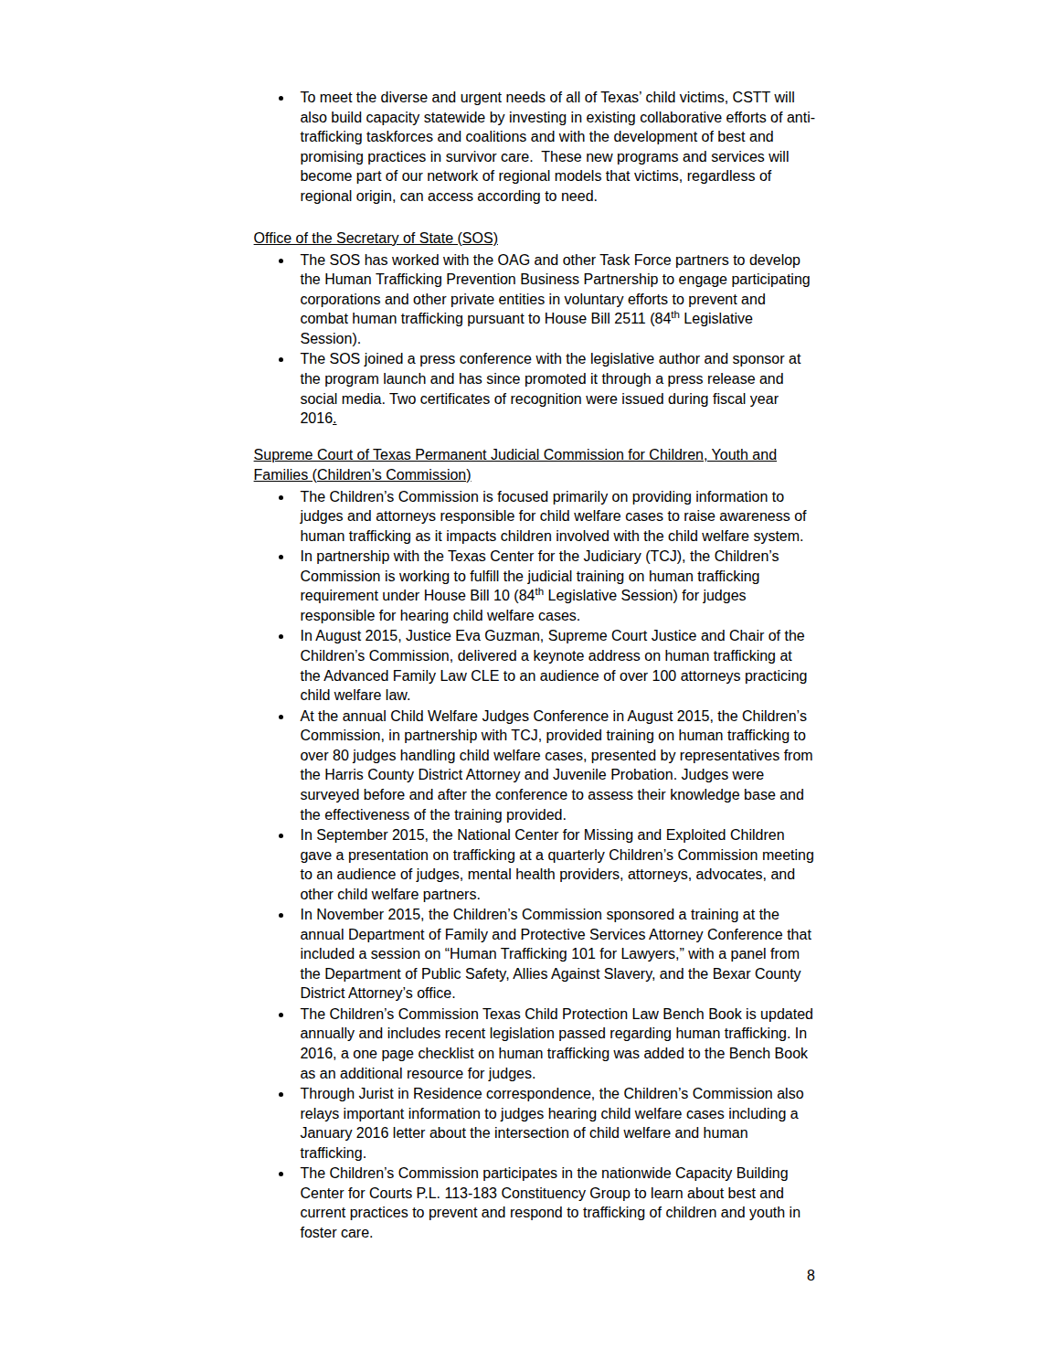To meet the diverse and urgent needs of all of Texas’ child victims, CSTT will also build capacity statewide by investing in existing collaborative efforts of anti-trafficking taskforces and coalitions and with the development of best and promising practices in survivor care. These new programs and services will become part of our network of regional models that victims, regardless of regional origin, can access according to need.
Office of the Secretary of State (SOS)
The SOS has worked with the OAG and other Task Force partners to develop the Human Trafficking Prevention Business Partnership to engage participating corporations and other private entities in voluntary efforts to prevent and combat human trafficking pursuant to House Bill 2511 (84th Legislative Session).
The SOS joined a press conference with the legislative author and sponsor at the program launch and has since promoted it through a press release and social media. Two certificates of recognition were issued during fiscal year 2016.
Supreme Court of Texas Permanent Judicial Commission for Children, Youth and Families (Children’s Commission)
The Children’s Commission is focused primarily on providing information to judges and attorneys responsible for child welfare cases to raise awareness of human trafficking as it impacts children involved with the child welfare system.
In partnership with the Texas Center for the Judiciary (TCJ), the Children’s Commission is working to fulfill the judicial training on human trafficking requirement under House Bill 10 (84th Legislative Session) for judges responsible for hearing child welfare cases.
In August 2015, Justice Eva Guzman, Supreme Court Justice and Chair of the Children’s Commission, delivered a keynote address on human trafficking at the Advanced Family Law CLE to an audience of over 100 attorneys practicing child welfare law.
At the annual Child Welfare Judges Conference in August 2015, the Children’s Commission, in partnership with TCJ, provided training on human trafficking to over 80 judges handling child welfare cases, presented by representatives from the Harris County District Attorney and Juvenile Probation. Judges were surveyed before and after the conference to assess their knowledge base and the effectiveness of the training provided.
In September 2015, the National Center for Missing and Exploited Children gave a presentation on trafficking at a quarterly Children’s Commission meeting to an audience of judges, mental health providers, attorneys, advocates, and other child welfare partners.
In November 2015, the Children’s Commission sponsored a training at the annual Department of Family and Protective Services Attorney Conference that included a session on “Human Trafficking 101 for Lawyers,” with a panel from the Department of Public Safety, Allies Against Slavery, and the Bexar County District Attorney’s office.
The Children’s Commission Texas Child Protection Law Bench Book is updated annually and includes recent legislation passed regarding human trafficking. In 2016, a one page checklist on human trafficking was added to the Bench Book as an additional resource for judges.
Through Jurist in Residence correspondence, the Children’s Commission also relays important information to judges hearing child welfare cases including a January 2016 letter about the intersection of child welfare and human trafficking.
The Children’s Commission participates in the nationwide Capacity Building Center for Courts P.L. 113-183 Constituency Group to learn about best and current practices to prevent and respond to trafficking of children and youth in foster care.
8